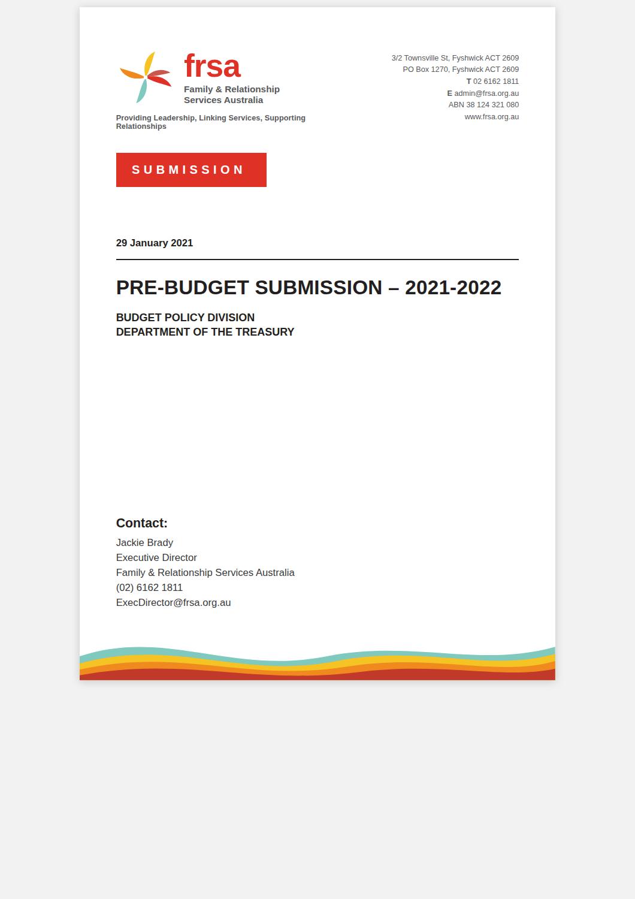FRSA pinwheel device
frsa Family & Relationship
Services Australia
Providing Leadership, Linking Services, Supporting Relationships
3/2 Townsville St, Fyshwick ACT 2609
PO Box 1270, Fyshwick ACT 2609
T 02 6162 1811
E admin@frsa.org.au
ABN 38 124 321 080
www.frsa.org.au
SUBMISSION
29 January 2021
PRE-BUDGET SUBMISSION – 2021-2022
BUDGET POLICY DIVISION
DEPARTMENT OF THE TREASURY
Contact:
Jackie Brady
Executive Director
Family & Relationship Services Australia
(02) 6162 1811
ExecDirector@frsa.org.au